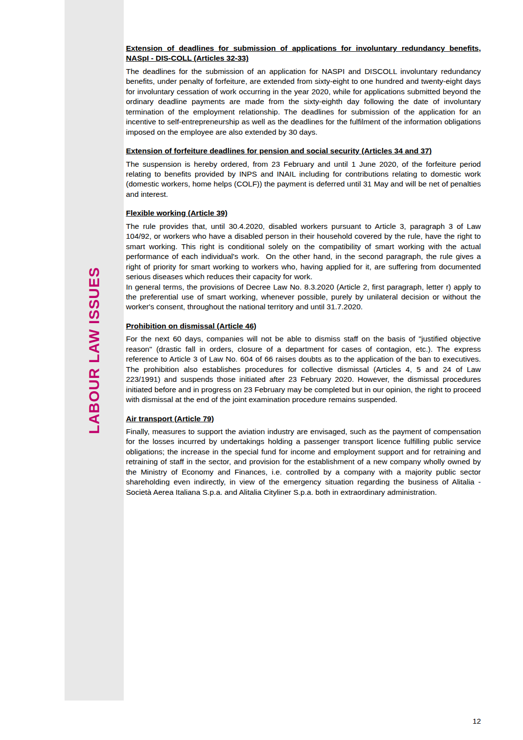LABOUR LAW ISSUES
Extension of deadlines for submission of applications for involuntary redundancy benefits, NASpI - DIS-COLL (Articles 32-33)
The deadlines for the submission of an application for NASPI and DISCOLL involuntary redundancy benefits, under penalty of forfeiture, are extended from sixty-eight to one hundred and twenty-eight days for involuntary cessation of work occurring in the year 2020, while for applications submitted beyond the ordinary deadline payments are made from the sixty-eighth day following the date of involuntary termination of the employment relationship. The deadlines for submission of the application for an incentive to self-entrepreneurship as well as the deadlines for the fulfilment of the information obligations imposed on the employee are also extended by 30 days.
Extension of forfeiture deadlines for pension and social security (Articles 34 and 37)
The suspension is hereby ordered, from 23 February and until 1 June 2020, of the forfeiture period relating to benefits provided by INPS and INAIL including for contributions relating to domestic work (domestic workers, home helps (COLF)) the payment is deferred until 31 May and will be net of penalties and interest.
Flexible working (Article 39)
The rule provides that, until 30.4.2020, disabled workers pursuant to Article 3, paragraph 3 of Law 104/92, or workers who have a disabled person in their household covered by the rule, have the right to smart working. This right is conditional solely on the compatibility of smart working with the actual performance of each individual's work. On the other hand, in the second paragraph, the rule gives a right of priority for smart working to workers who, having applied for it, are suffering from documented serious diseases which reduces their capacity for work.
In general terms, the provisions of Decree Law No. 8.3.2020 (Article 2, first paragraph, letter r) apply to the preferential use of smart working, whenever possible, purely by unilateral decision or without the worker's consent, throughout the national territory and until 31.7.2020.
Prohibition on dismissal (Article 46)
For the next 60 days, companies will not be able to dismiss staff on the basis of "justified objective reason" (drastic fall in orders, closure of a department for cases of contagion, etc.). The express reference to Article 3 of Law No. 604 of 66 raises doubts as to the application of the ban to executives. The prohibition also establishes procedures for collective dismissal (Articles 4, 5 and 24 of Law 223/1991) and suspends those initiated after 23 February 2020. However, the dismissal procedures initiated before and in progress on 23 February may be completed but in our opinion, the right to proceed with dismissal at the end of the joint examination procedure remains suspended.
Air transport (Article 79)
Finally, measures to support the aviation industry are envisaged, such as the payment of compensation for the losses incurred by undertakings holding a passenger transport licence fulfilling public service obligations; the increase in the special fund for income and employment support and for retraining and retraining of staff in the sector, and provision for the establishment of a new company wholly owned by the Ministry of Economy and Finances, i.e. controlled by a company with a majority public sector shareholding even indirectly, in view of the emergency situation regarding the business of Alitalia -Società Aerea Italiana S.p.a. and Alitalia Cityliner S.p.a. both in extraordinary administration.
12